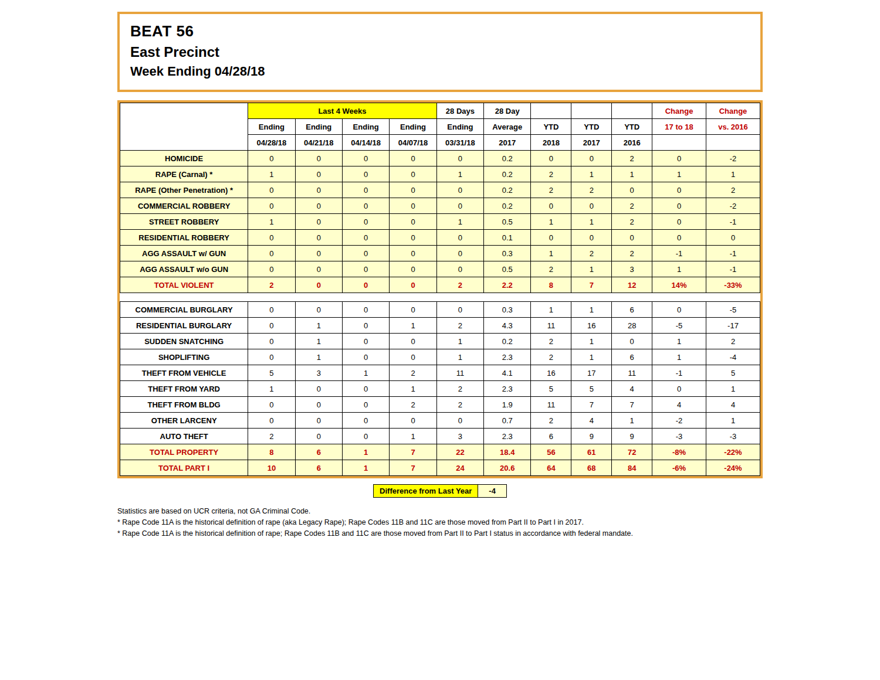BEAT 56
East Precinct
Week Ending 04/28/18
| | Last 4 Weeks | 28 Days | 28 Day | | | | Change | Change |
| --- | --- | --- | --- | --- | --- | --- | --- | --- |
| Ending | Ending | Ending | Ending | Ending | Average | YTD | YTD | YTD | 17 to 18 | vs. 2016 |
| 04/28/18 | 04/21/18 | 04/14/18 | 04/07/18 | 03/31/18 | 2017 | 2018 | 2017 | 2016 | | |
| HOMICIDE | 0 | 0 | 0 | 0 | 0 | 0.2 | 0 | 0 | 2 | 0 | -2 |
| RAPE (Carnal) * | 1 | 0 | 0 | 0 | 1 | 0.2 | 2 | 1 | 1 | 1 | 1 |
| RAPE (Other Penetration) * | 0 | 0 | 0 | 0 | 0 | 0.2 | 2 | 2 | 0 | 0 | 2 |
| COMMERCIAL ROBBERY | 0 | 0 | 0 | 0 | 0 | 0.2 | 0 | 0 | 2 | 0 | -2 |
| STREET ROBBERY | 1 | 0 | 0 | 0 | 1 | 0.5 | 1 | 1 | 2 | 0 | -1 |
| RESIDENTIAL ROBBERY | 0 | 0 | 0 | 0 | 0 | 0.1 | 0 | 0 | 0 | 0 | 0 |
| AGG ASSAULT w/ GUN | 0 | 0 | 0 | 0 | 0 | 0.3 | 1 | 2 | 2 | -1 | -1 |
| AGG ASSAULT w/o GUN | 0 | 0 | 0 | 0 | 0 | 0.5 | 2 | 1 | 3 | 1 | -1 |
| TOTAL VIOLENT | 2 | 0 | 0 | 0 | 2 | 2.2 | 8 | 7 | 12 | 14% | -33% |
| COMMERCIAL BURGLARY | 0 | 0 | 0 | 0 | 0 | 0.3 | 1 | 1 | 6 | 0 | -5 |
| RESIDENTIAL BURGLARY | 0 | 1 | 0 | 1 | 2 | 4.3 | 11 | 16 | 28 | -5 | -17 |
| SUDDEN SNATCHING | 0 | 1 | 0 | 0 | 1 | 0.2 | 2 | 1 | 0 | 1 | 2 |
| SHOPLIFTING | 0 | 1 | 0 | 0 | 1 | 2.3 | 2 | 1 | 6 | 1 | -4 |
| THEFT FROM VEHICLE | 5 | 3 | 1 | 2 | 11 | 4.1 | 16 | 17 | 11 | -1 | 5 |
| THEFT FROM YARD | 1 | 0 | 0 | 1 | 2 | 2.3 | 5 | 5 | 4 | 0 | 1 |
| THEFT FROM BLDG | 0 | 0 | 0 | 2 | 2 | 1.9 | 11 | 7 | 7 | 4 | 4 |
| OTHER LARCENY | 0 | 0 | 0 | 0 | 0 | 0.7 | 2 | 4 | 1 | -2 | 1 |
| AUTO THEFT | 2 | 0 | 0 | 1 | 3 | 2.3 | 6 | 9 | 9 | -3 | -3 |
| TOTAL PROPERTY | 8 | 6 | 1 | 7 | 22 | 18.4 | 56 | 61 | 72 | -8% | -22% |
| TOTAL PART I | 10 | 6 | 1 | 7 | 24 | 20.6 | 64 | 68 | 84 | -6% | -24% |
Difference from Last Year
-4
Statistics are based on UCR criteria, not GA Criminal Code.
* Rape Code 11A is the historical definition of rape (aka Legacy Rape); Rape Codes 11B and 11C are those moved from Part II to Part I in 2017.
* Rape Code 11A is the historical definition of rape; Rape Codes 11B and 11C are those moved from Part II to Part I status in accordance with federal mandate.